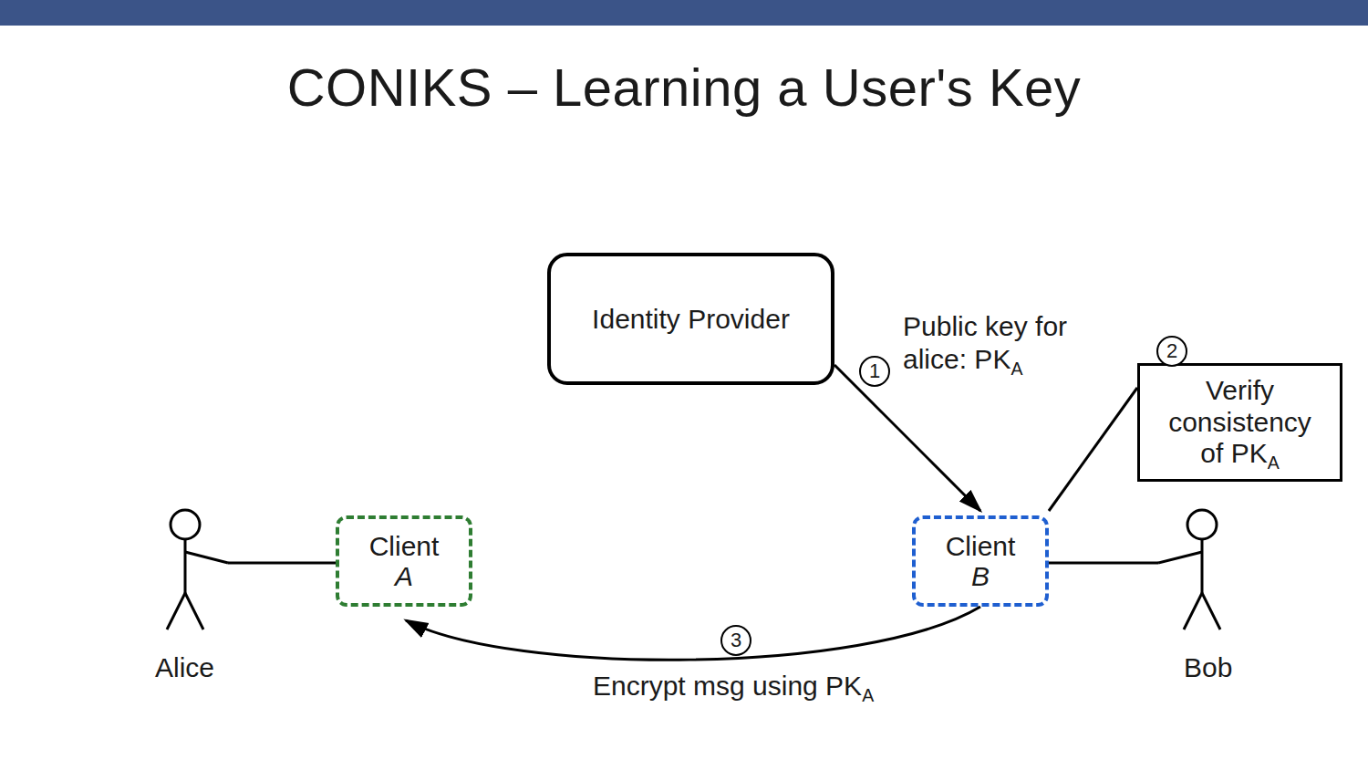CONIKS – Learning a User's Key
Identity Provider
Verify
consistency
of PKA
Client
A
Client
B
Public key for
alice: PKA
Alice
Bob
Encrypt msg using PKA
1
2
3